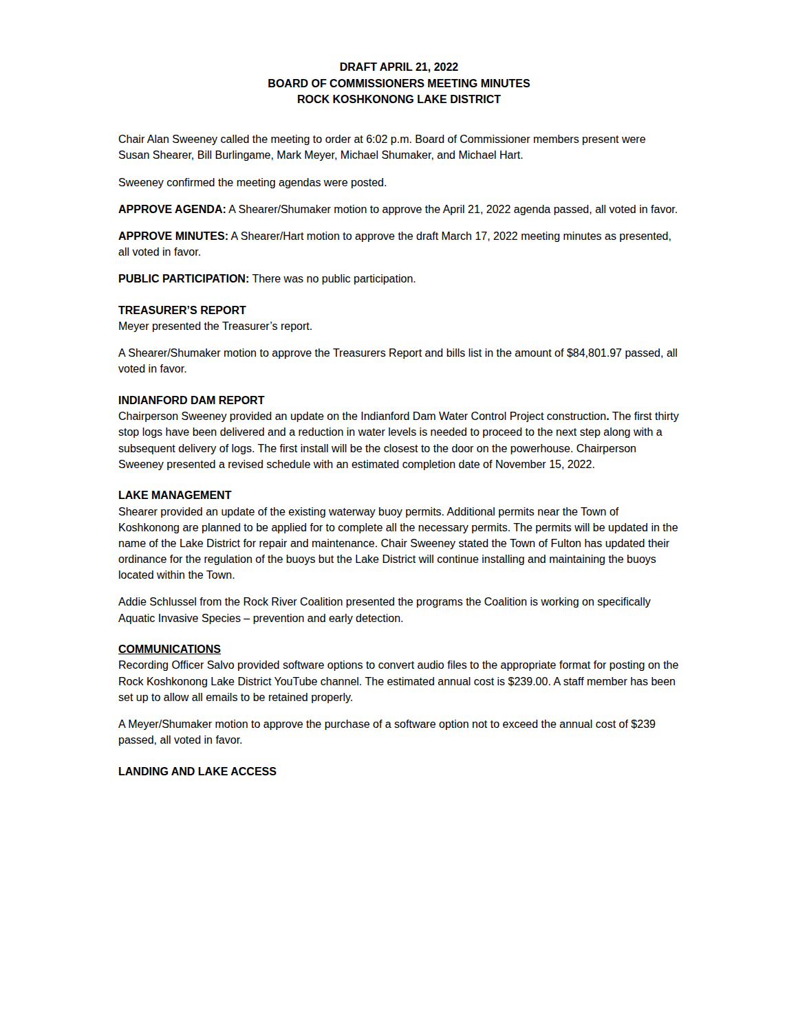DRAFT APRIL 21, 2022
BOARD OF COMMISSIONERS MEETING MINUTES
ROCK KOSHKONONG LAKE DISTRICT
Chair Alan Sweeney called the meeting to order at 6:02 p.m. Board of Commissioner members present were Susan Shearer, Bill Burlingame, Mark Meyer, Michael Shumaker, and Michael Hart.
Sweeney confirmed the meeting agendas were posted.
APPROVE AGENDA: A Shearer/Shumaker motion to approve the April 21, 2022 agenda passed, all voted in favor.
APPROVE MINUTES: A Shearer/Hart motion to approve the draft March 17, 2022 meeting minutes as presented, all voted in favor.
PUBLIC PARTICIPATION: There was no public participation.
TREASURER’S REPORT
Meyer presented the Treasurer’s report.
A Shearer/Shumaker motion to approve the Treasurers Report and bills list in the amount of $84,801.97 passed, all voted in favor.
INDIANFORD DAM REPORT
Chairperson Sweeney provided an update on the Indianford Dam Water Control Project construction. The first thirty stop logs have been delivered and a reduction in water levels is needed to proceed to the next step along with a subsequent delivery of logs. The first install will be the closest to the door on the powerhouse. Chairperson Sweeney presented a revised schedule with an estimated completion date of November 15, 2022.
LAKE MANAGEMENT
Shearer provided an update of the existing waterway buoy permits. Additional permits near the Town of Koshkonong are planned to be applied for to complete all the necessary permits. The permits will be updated in the name of the Lake District for repair and maintenance. Chair Sweeney stated the Town of Fulton has updated their ordinance for the regulation of the buoys but the Lake District will continue installing and maintaining the buoys located within the Town.
Addie Schlussel from the Rock River Coalition presented the programs the Coalition is working on specifically Aquatic Invasive Species – prevention and early detection.
COMMUNICATIONS
Recording Officer Salvo provided software options to convert audio files to the appropriate format for posting on the Rock Koshkonong Lake District YouTube channel. The estimated annual cost is $239.00. A staff member has been set up to allow all emails to be retained properly.
A Meyer/Shumaker motion to approve the purchase of a software option not to exceed the annual cost of $239 passed, all voted in favor.
LANDING AND LAKE ACCESS